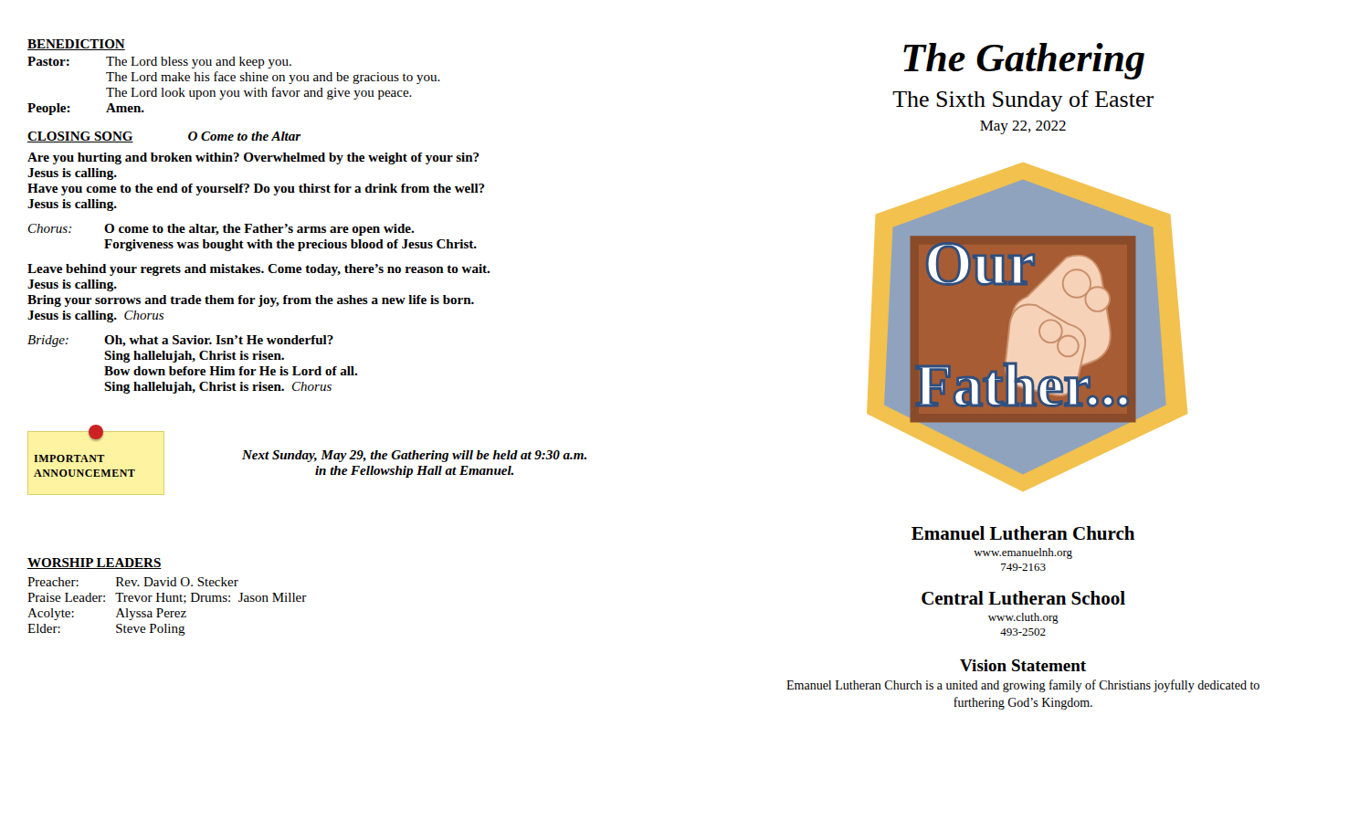BENEDICTION
| Pastor: | The Lord bless you and keep you. |
| | The Lord make his face shine on you and be gracious to you. |
| | The Lord look upon you with favor and give you peace. |
| People: | Amen. |
CLOSING SONG
O Come to the Altar
Are you hurting and broken within? Overwhelmed by the weight of your sin?
Jesus is calling.
Have you come to the end of yourself? Do you thirst for a drink from the well?
Jesus is calling.
Chorus:
O come to the altar, the Father’s arms are open wide.
Forgiveness was bought with the precious blood of Jesus Christ.
Leave behind your regrets and mistakes. Come today, there’s no reason to wait.
Jesus is calling.
Bring your sorrows and trade them for joy, from the ashes a new life is born.
Jesus is calling. Chorus
Bridge:
Oh, what a Savior. Isn’t He wonderful?
Sing hallelujah, Christ is risen.
Bow down before Him for He is Lord of all.
Sing hallelujah, Christ is risen. Chorus
IMPORTANT
ANNOUNCEMENT
Next Sunday, May 29, the Gathering will be held at 9:30 a.m.
in the Fellowship Hall at Emanuel.
WORSHIP LEADERS
| Preacher: | Rev. David O. Stecker |
| Praise Leader: | Trevor Hunt; Drums: Jason Miller |
| Acolyte: | Alyssa Perez |
| Elder: | Steve Poling |
The Gathering
The Sixth Sunday of Easter
May 22, 2022
Our Father...
Emanuel Lutheran Church
www.emanuelnh.org
749-2163
Central Lutheran School
www.cluth.org
493-2502
Vision Statement
Emanuel Lutheran Church is a united and growing family of Christians joyfully dedicated to furthering God’s Kingdom.